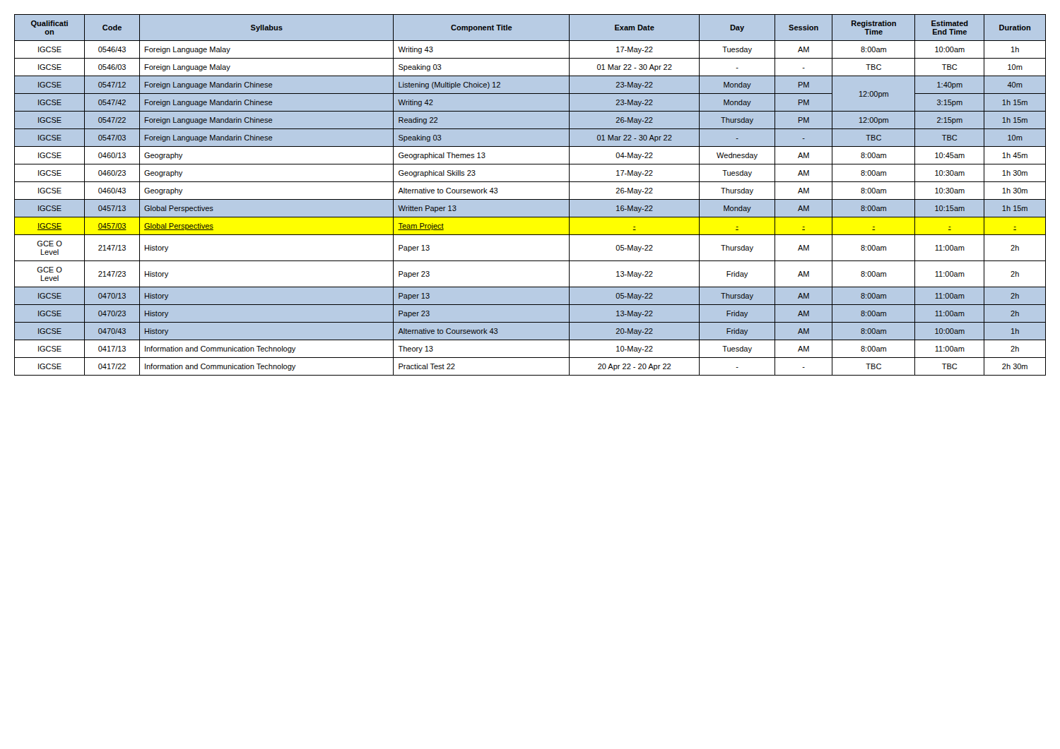| Qualificati on | Code | Syllabus | Component Title | Exam Date | Day | Session | Registration Time | Estimated End Time | Duration |
| --- | --- | --- | --- | --- | --- | --- | --- | --- | --- |
| IGCSE | 0546/43 | Foreign Language Malay | Writing 43 | 17-May-22 | Tuesday | AM | 8:00am | 10:00am | 1h |
| IGCSE | 0546/03 | Foreign Language Malay | Speaking 03 | 01 Mar 22 - 30 Apr 22 | - | - | TBC | TBC | 10m |
| IGCSE | 0547/12 | Foreign Language Mandarin Chinese | Listening (Multiple Choice) 12 | 23-May-22 | Monday | PM | 12:00pm | 1:40pm | 40m |
| IGCSE | 0547/42 | Foreign Language Mandarin Chinese | Writing 42 | 23-May-22 | Monday | PM | 3:15pm | 1h 15m |
| IGCSE | 0547/22 | Foreign Language Mandarin Chinese | Reading 22 | 26-May-22 | Thursday | PM | 12:00pm | 2:15pm | 1h 15m |
| IGCSE | 0547/03 | Foreign Language Mandarin Chinese | Speaking 03 | 01 Mar 22 - 30 Apr 22 | - | - | TBC | TBC | 10m |
| IGCSE | 0460/13 | Geography | Geographical Themes 13 | 04-May-22 | Wednesday | AM | 8:00am | 10:45am | 1h 45m |
| IGCSE | 0460/23 | Geography | Geographical Skills 23 | 17-May-22 | Tuesday | AM | 8:00am | 10:30am | 1h 30m |
| IGCSE | 0460/43 | Geography | Alternative to Coursework 43 | 26-May-22 | Thursday | AM | 8:00am | 10:30am | 1h 30m |
| IGCSE | 0457/13 | Global Perspectives | Written Paper 13 | 16-May-22 | Monday | AM | 8:00am | 10:15am | 1h 15m |
| IGCSE | 0457/03 | Global Perspectives | Team Project | - | - | - | - | - | - |
| GCE O Level | 2147/13 | History | Paper 13 | 05-May-22 | Thursday | AM | 8:00am | 11:00am | 2h |
| GCE O Level | 2147/23 | History | Paper 23 | 13-May-22 | Friday | AM | 8:00am | 11:00am | 2h |
| IGCSE | 0470/13 | History | Paper 13 | 05-May-22 | Thursday | AM | 8:00am | 11:00am | 2h |
| IGCSE | 0470/23 | History | Paper 23 | 13-May-22 | Friday | AM | 8:00am | 11:00am | 2h |
| IGCSE | 0470/43 | History | Alternative to Coursework 43 | 20-May-22 | Friday | AM | 8:00am | 10:00am | 1h |
| IGCSE | 0417/13 | Information and Communication Technology | Theory 13 | 10-May-22 | Tuesday | AM | 8:00am | 11:00am | 2h |
| IGCSE | 0417/22 | Information and Communication Technology | Practical Test 22 | 20 Apr 22 - 20 Apr 22 | - | - | TBC | TBC | 2h 30m |